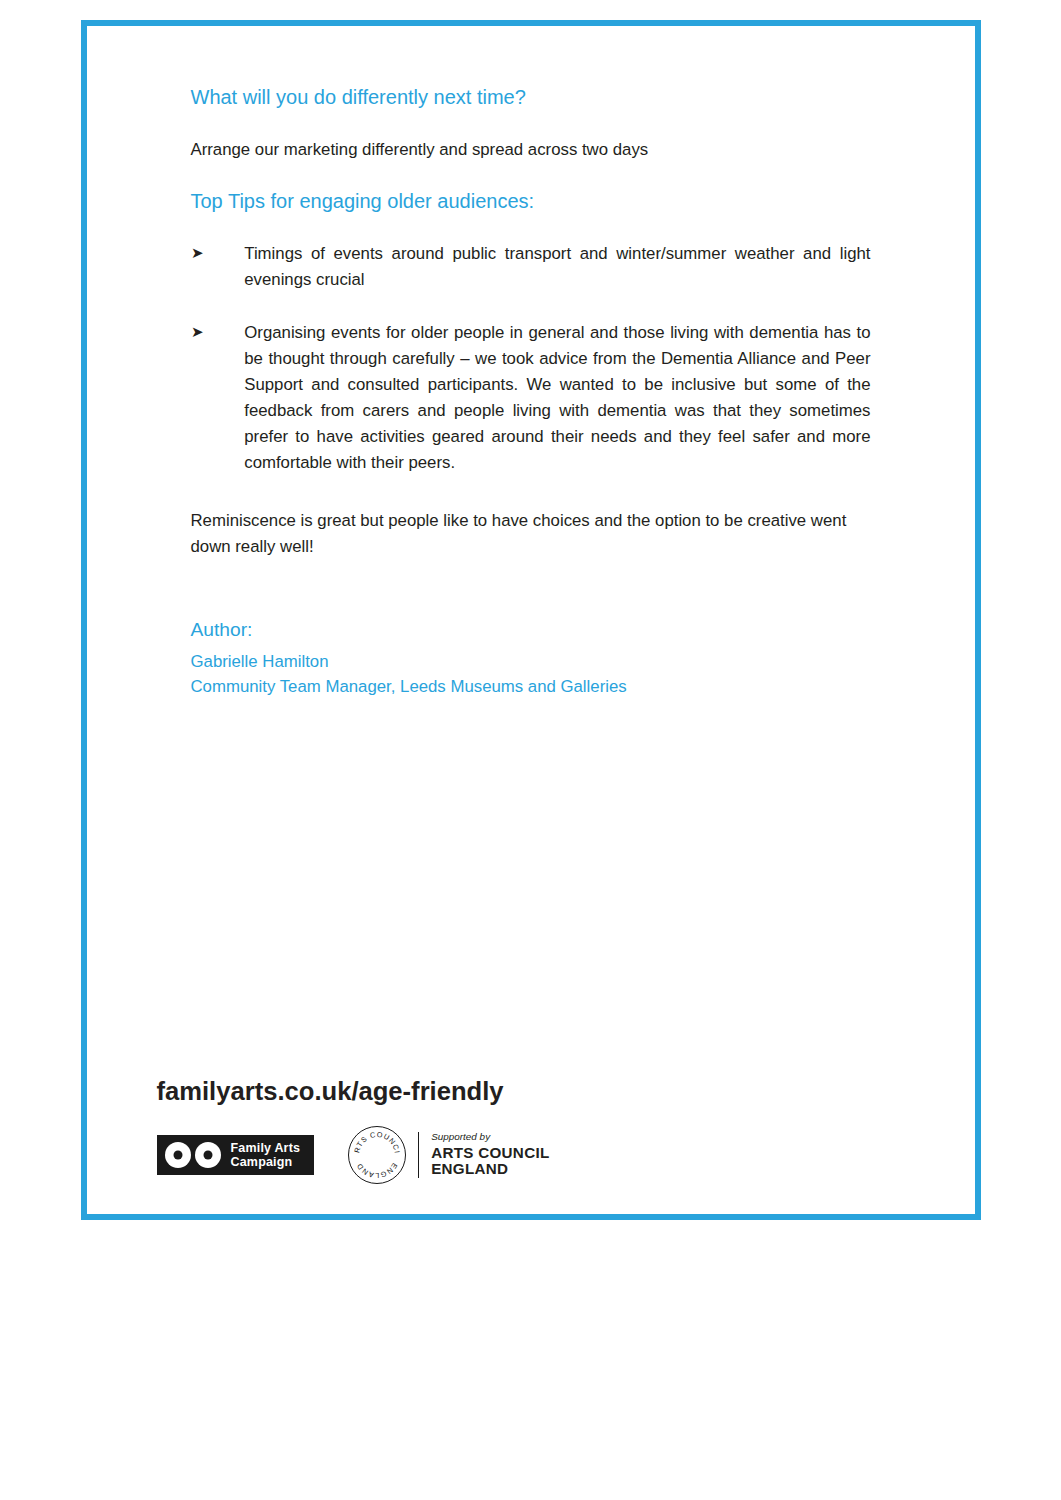What will you do differently next time?
Arrange our marketing differently and spread across two days
Top Tips for engaging older audiences:
Timings of events around public transport and winter/summer weather and light evenings crucial
Organising events for older people in general and those living with dementia has to be thought through carefully – we took advice from the Dementia Alliance and Peer Support and consulted participants. We wanted to be inclusive but some of the feedback from carers and people living with dementia was that they sometimes prefer to have activities geared around their needs and they feel safer and more comfortable with their peers.
Reminiscence is great but people like to have choices and the option to be creative went down really well!
Author: Gabrielle Hamilton Community Team Manager, Leeds Museums and Galleries
familyarts.co.uk/age-friendly
Family Arts
Campaign
ARTS COUNCIL ENGLAND
Supported by ARTS COUNCIL ENGLAND